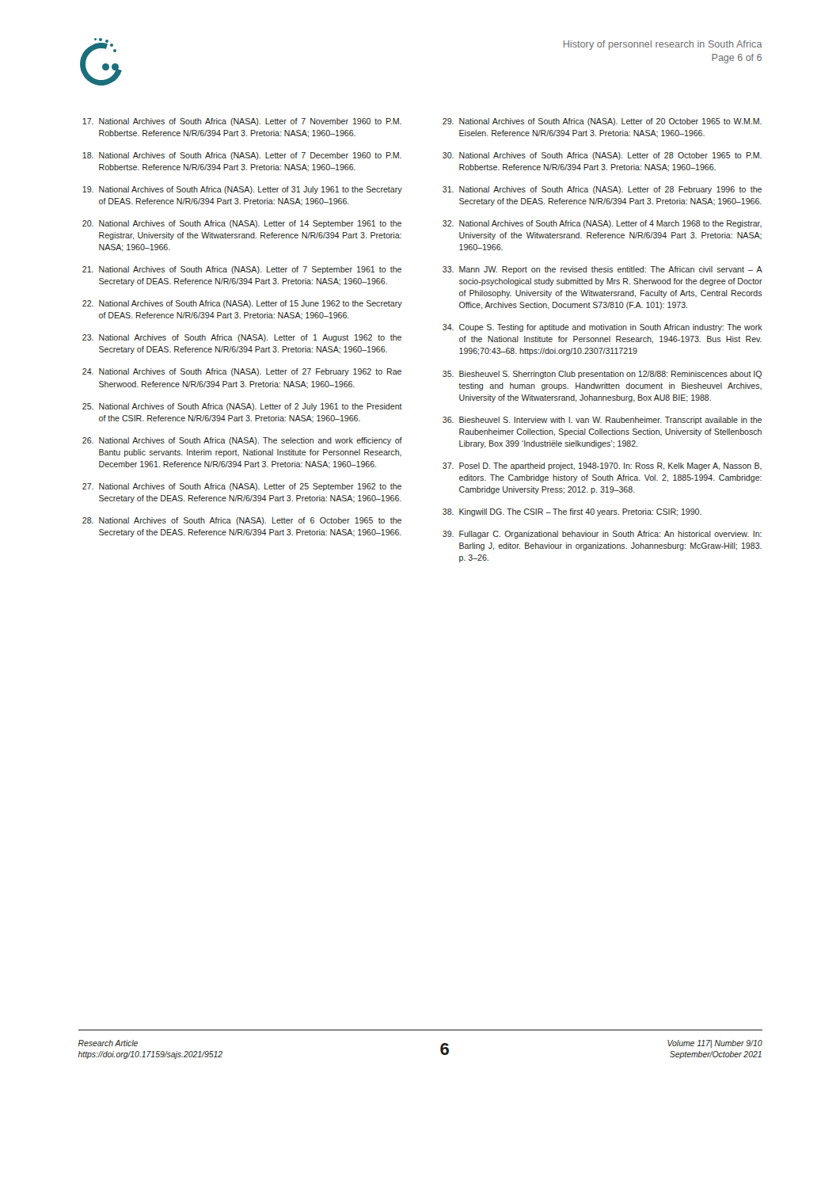History of personnel research in South Africa
Page 6 of 6
17. National Archives of South Africa (NASA). Letter of 7 November 1960 to P.M. Robbertse. Reference N/R/6/394 Part 3. Pretoria: NASA; 1960–1966.
18. National Archives of South Africa (NASA). Letter of 7 December 1960 to P.M. Robbertse. Reference N/R/6/394 Part 3. Pretoria: NASA; 1960–1966.
19. National Archives of South Africa (NASA). Letter of 31 July 1961 to the Secretary of DEAS. Reference N/R/6/394 Part 3. Pretoria: NASA; 1960–1966.
20. National Archives of South Africa (NASA). Letter of 14 September 1961 to the Registrar, University of the Witwatersrand. Reference N/R/6/394 Part 3. Pretoria: NASA; 1960–1966.
21. National Archives of South Africa (NASA). Letter of 7 September 1961 to the Secretary of DEAS. Reference N/R/6/394 Part 3. Pretoria: NASA; 1960–1966.
22. National Archives of South Africa (NASA). Letter of 15 June 1962 to the Secretary of DEAS. Reference N/R/6/394 Part 3. Pretoria: NASA; 1960–1966.
23. National Archives of South Africa (NASA). Letter of 1 August 1962 to the Secretary of DEAS. Reference N/R/6/394 Part 3. Pretoria: NASA; 1960–1966.
24. National Archives of South Africa (NASA). Letter of 27 February 1962 to Rae Sherwood. Reference N/R/6/394 Part 3. Pretoria: NASA; 1960–1966.
25. National Archives of South Africa (NASA). Letter of 2 July 1961 to the President of the CSIR. Reference N/R/6/394 Part 3. Pretoria: NASA; 1960–1966.
26. National Archives of South Africa (NASA). The selection and work efficiency of Bantu public servants. Interim report, National Institute for Personnel Research, December 1961. Reference N/R/6/394 Part 3. Pretoria: NASA; 1960–1966.
27. National Archives of South Africa (NASA). Letter of 25 September 1962 to the Secretary of the DEAS. Reference N/R/6/394 Part 3. Pretoria: NASA; 1960–1966.
28. National Archives of South Africa (NASA). Letter of 6 October 1965 to the Secretary of the DEAS. Reference N/R/6/394 Part 3. Pretoria: NASA; 1960–1966.
29. National Archives of South Africa (NASA). Letter of 20 October 1965 to W.M.M. Eiselen. Reference N/R/6/394 Part 3. Pretoria: NASA; 1960–1966.
30. National Archives of South Africa (NASA). Letter of 28 October 1965 to P.M. Robbertse. Reference N/R/6/394 Part 3. Pretoria: NASA; 1960–1966.
31. National Archives of South Africa (NASA). Letter of 28 February 1996 to the Secretary of the DEAS. Reference N/R/6/394 Part 3. Pretoria: NASA; 1960–1966.
32. National Archives of South Africa (NASA). Letter of 4 March 1968 to the Registrar, University of the Witwatersrand. Reference N/R/6/394 Part 3. Pretoria: NASA; 1960–1966.
33. Mann JW. Report on the revised thesis entitled: The African civil servant – A socio-psychological study submitted by Mrs R. Sherwood for the degree of Doctor of Philosophy. University of the Witwatersrand, Faculty of Arts, Central Records Office, Archives Section, Document S73/810 (F.A. 101): 1973.
34. Coupe S. Testing for aptitude and motivation in South African industry: The work of the National Institute for Personnel Research, 1946-1973. Bus Hist Rev. 1996;70:43–68. https://doi.org/10.2307/3117219
35. Biesheuvel S. Sherrington Club presentation on 12/8/88: Reminiscences about IQ testing and human groups. Handwritten document in Biesheuvel Archives, University of the Witwatersrand, Johannesburg, Box AU8 BIE; 1988.
36. Biesheuvel S. Interview with I. van W. Raubenheimer. Transcript available in the Raubenheimer Collection, Special Collections Section, University of Stellenbosch Library, Box 399 ‘Industriële sielkundiges’; 1982.
37. Posel D. The apartheid project, 1948-1970. In: Ross R, Kelk Mager A, Nasson B, editors. The Cambridge history of South Africa. Vol. 2, 1885-1994. Cambridge: Cambridge University Press; 2012. p. 319–368.
38. Kingwill DG. The CSIR – The first 40 years. Pretoria: CSIR; 1990.
39. Fullagar C. Organizational behaviour in South Africa: An historical overview. In: Barling J, editor. Behaviour in organizations. Johannesburg: McGraw-Hill; 1983. p. 3–26.
Research Article
https://doi.org/10.17159/sajs.2021/9512
6
Volume 117| Number 9/10
September/October 2021